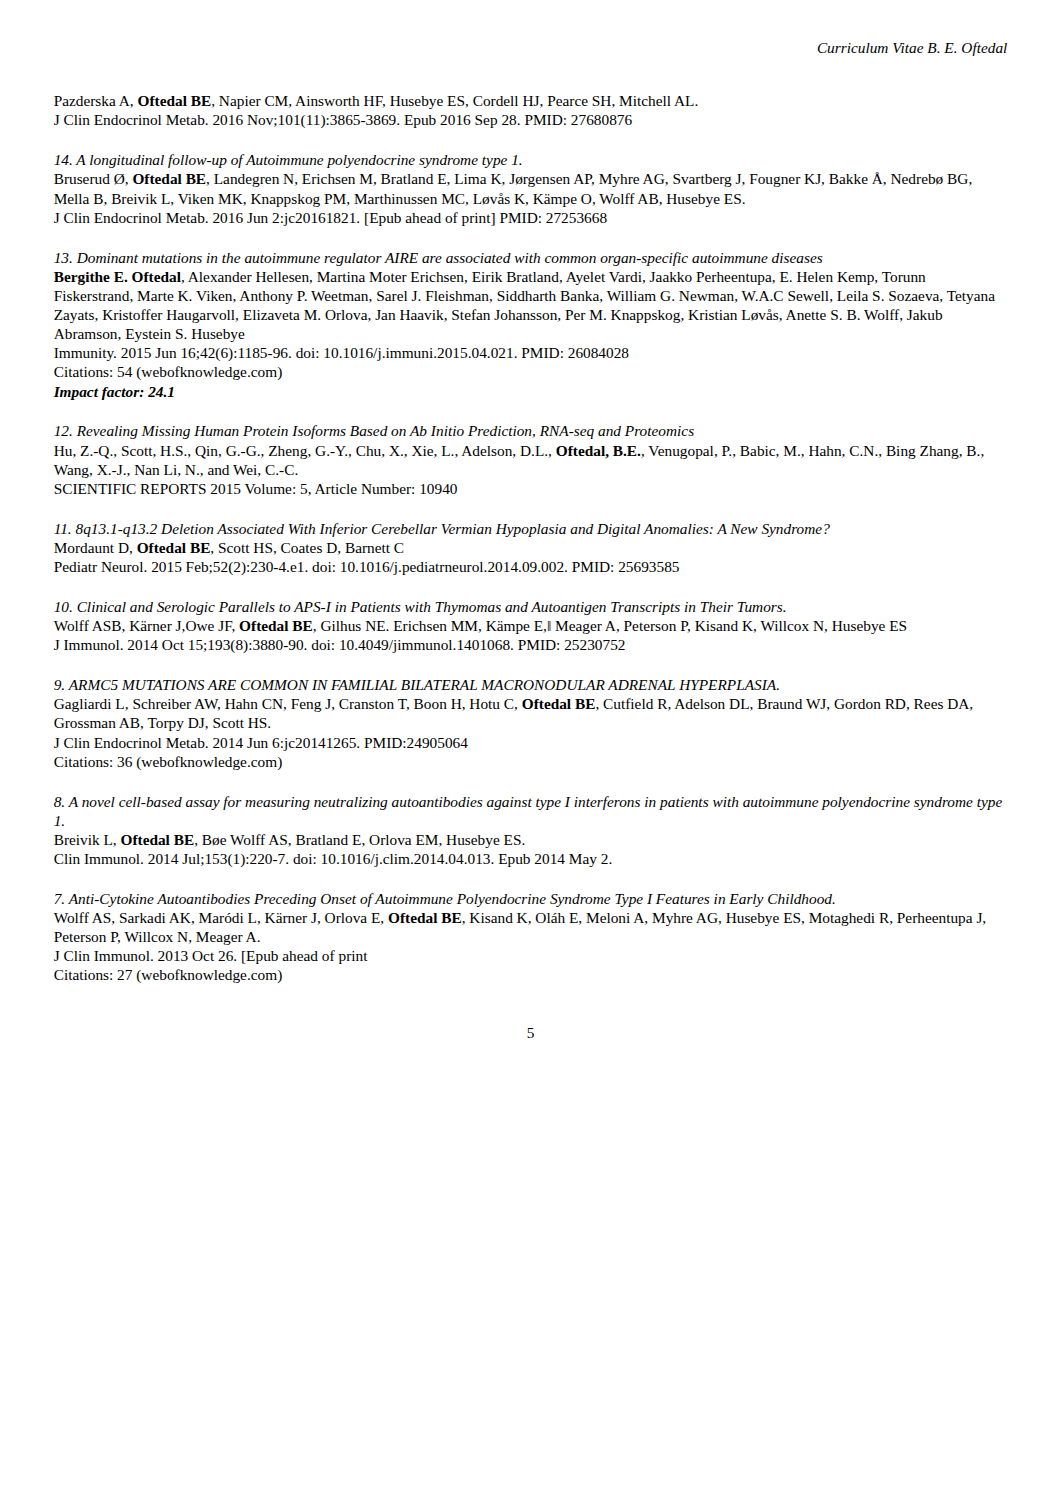Curriculum Vitae B. E. Oftedal
Pazderska A, Oftedal BE, Napier CM, Ainsworth HF, Husebye ES, Cordell HJ, Pearce SH, Mitchell AL.
J Clin Endocrinol Metab. 2016 Nov;101(11):3865-3869. Epub 2016 Sep 28. PMID: 27680876
14. A longitudinal follow-up of Autoimmune polyendocrine syndrome type 1.
Bruserud Ø, Oftedal BE, Landegren N, Erichsen M, Bratland E, Lima K, Jørgensen AP, Myhre AG, Svartberg J, Fougner KJ, Bakke Å, Nedrebø BG, Mella B, Breivik L, Viken MK, Knappskog PM, Marthinussen MC, Løvås K, Kämpe O, Wolff AB, Husebye ES.
J Clin Endocrinol Metab. 2016 Jun 2:jc20161821. [Epub ahead of print] PMID: 27253668
13. Dominant mutations in the autoimmune regulator AIRE are associated with common organ-specific autoimmune diseases
Bergithe E. Oftedal, Alexander Hellesen, Martina Moter Erichsen, Eirik Bratland, Ayelet Vardi, Jaakko Perheentupa, E. Helen Kemp, Torunn Fiskerstrand, Marte K. Viken, Anthony P. Weetman, Sarel J. Fleishman, Siddharth Banka, William G. Newman, W.A.C Sewell, Leila S. Sozaeva, Tetyana Zayats, Kristoffer Haugarvoll, Elizaveta M. Orlova, Jan Haavik, Stefan Johansson, Per M. Knappskog, Kristian Løvås, Anette S. B. Wolff, Jakub Abramson, Eystein S. Husebye
Immunity. 2015 Jun 16;42(6):1185-96. doi: 10.1016/j.immuni.2015.04.021. PMID: 26084028
Citations: 54 (webofknowledge.com)
Impact factor: 24.1
12. Revealing Missing Human Protein Isoforms Based on Ab Initio Prediction, RNA-seq and Proteomics
Hu, Z.-Q., Scott, H.S., Qin, G.-G., Zheng, G.-Y., Chu, X., Xie, L., Adelson, D.L., Oftedal, B.E., Venugopal, P., Babic, M., Hahn, C.N., Bing Zhang, B., Wang, X.-J., Nan Li, N., and Wei, C.-C.
SCIENTIFIC REPORTS 2015 Volume: 5, Article Number: 10940
11. 8q13.1-q13.2 Deletion Associated With Inferior Cerebellar Vermian Hypoplasia and Digital Anomalies: A New Syndrome?
Mordaunt D, Oftedal BE, Scott HS, Coates D, Barnett C
Pediatr Neurol. 2015 Feb;52(2):230-4.e1. doi: 10.1016/j.pediatrneurol.2014.09.002. PMID: 25693585
10. Clinical and Serologic Parallels to APS-I in Patients with Thymomas and Autoantigen Transcripts in Their Tumors.
Wolff ASB, Kärner J,Owe JF, Oftedal BE, Gilhus NE. Erichsen MM, Kämpe E,‖ Meager A, Peterson P, Kisand K, Willcox N, Husebye ES
J Immunol. 2014 Oct 15;193(8):3880-90. doi: 10.4049/jimmunol.1401068. PMID: 25230752
9. ARMC5 MUTATIONS ARE COMMON IN FAMILIAL BILATERAL MACRONODULAR ADRENAL HYPERPLASIA.
Gagliardi L, Schreiber AW, Hahn CN, Feng J, Cranston T, Boon H, Hotu C, Oftedal BE, Cutfield R, Adelson DL, Braund WJ, Gordon RD, Rees DA, Grossman AB, Torpy DJ, Scott HS.
J Clin Endocrinol Metab. 2014 Jun 6:jc20141265. PMID:24905064
Citations: 36 (webofknowledge.com)
8. A novel cell-based assay for measuring neutralizing autoantibodies against type I interferons in patients with autoimmune polyendocrine syndrome type 1.
Breivik L, Oftedal BE, Bøe Wolff AS, Bratland E, Orlova EM, Husebye ES.
Clin Immunol. 2014 Jul;153(1):220-7. doi: 10.1016/j.clim.2014.04.013. Epub 2014 May 2.
7. Anti-Cytokine Autoantibodies Preceding Onset of Autoimmune Polyendocrine Syndrome Type I Features in Early Childhood.
Wolff AS, Sarkadi AK, Maródi L, Kärner J, Orlova E, Oftedal BE, Kisand K, Oláh E, Meloni A, Myhre AG, Husebye ES, Motaghedi R, Perheentupa J, Peterson P, Willcox N, Meager A.
J Clin Immunol. 2013 Oct 26. [Epub ahead of print
Citations: 27 (webofknowledge.com)
5